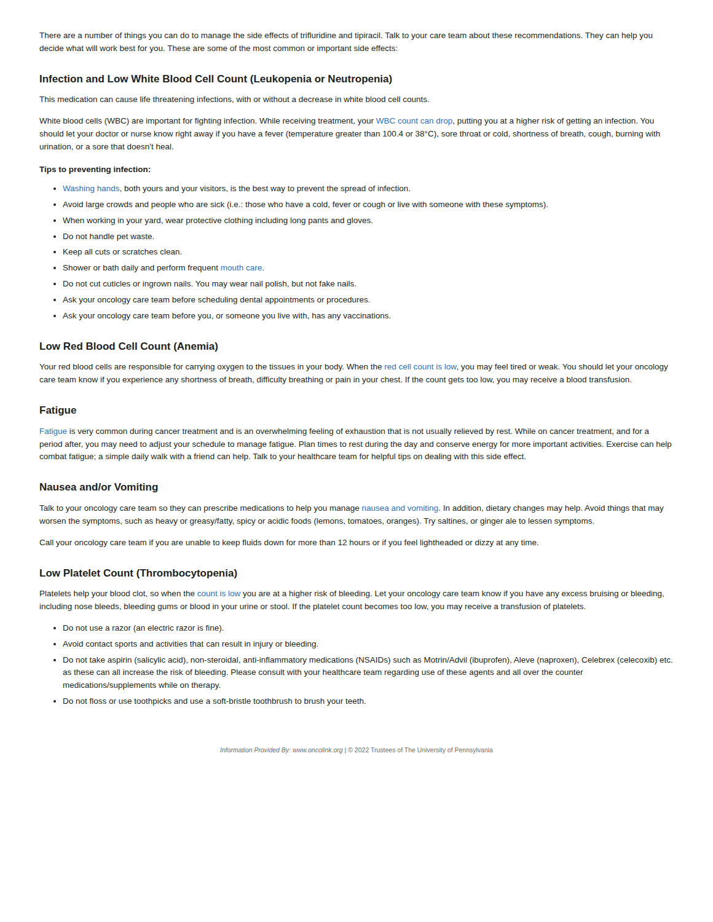There are a number of things you can do to manage the side effects of trifluridine and tipiracil. Talk to your care team about these recommendations. They can help you decide what will work best for you. These are some of the most common or important side effects:
Infection and Low White Blood Cell Count (Leukopenia or Neutropenia)
This medication can cause life threatening infections, with or without a decrease in white blood cell counts.
White blood cells (WBC) are important for fighting infection. While receiving treatment, your WBC count can drop, putting you at a higher risk of getting an infection. You should let your doctor or nurse know right away if you have a fever (temperature greater than 100.4 or 38°C), sore throat or cold, shortness of breath, cough, burning with urination, or a sore that doesn't heal.
Tips to preventing infection:
Washing hands, both yours and your visitors, is the best way to prevent the spread of infection.
Avoid large crowds and people who are sick (i.e.: those who have a cold, fever or cough or live with someone with these symptoms).
When working in your yard, wear protective clothing including long pants and gloves.
Do not handle pet waste.
Keep all cuts or scratches clean.
Shower or bath daily and perform frequent mouth care.
Do not cut cuticles or ingrown nails. You may wear nail polish, but not fake nails.
Ask your oncology care team before scheduling dental appointments or procedures.
Ask your oncology care team before you, or someone you live with, has any vaccinations.
Low Red Blood Cell Count (Anemia)
Your red blood cells are responsible for carrying oxygen to the tissues in your body. When the red cell count is low, you may feel tired or weak. You should let your oncology care team know if you experience any shortness of breath, difficulty breathing or pain in your chest. If the count gets too low, you may receive a blood transfusion.
Fatigue
Fatigue is very common during cancer treatment and is an overwhelming feeling of exhaustion that is not usually relieved by rest. While on cancer treatment, and for a period after, you may need to adjust your schedule to manage fatigue. Plan times to rest during the day and conserve energy for more important activities. Exercise can help combat fatigue; a simple daily walk with a friend can help. Talk to your healthcare team for helpful tips on dealing with this side effect.
Nausea and/or Vomiting
Talk to your oncology care team so they can prescribe medications to help you manage nausea and vomiting. In addition, dietary changes may help. Avoid things that may worsen the symptoms, such as heavy or greasy/fatty, spicy or acidic foods (lemons, tomatoes, oranges). Try saltines, or ginger ale to lessen symptoms.
Call your oncology care team if you are unable to keep fluids down for more than 12 hours or if you feel lightheaded or dizzy at any time.
Low Platelet Count (Thrombocytopenia)
Platelets help your blood clot, so when the count is low you are at a higher risk of bleeding. Let your oncology care team know if you have any excess bruising or bleeding, including nose bleeds, bleeding gums or blood in your urine or stool. If the platelet count becomes too low, you may receive a transfusion of platelets.
Do not use a razor (an electric razor is fine).
Avoid contact sports and activities that can result in injury or bleeding.
Do not take aspirin (salicylic acid), non-steroidal, anti-inflammatory medications (NSAIDs) such as Motrin/Advil (ibuprofen), Aleve (naproxen), Celebrex (celecoxib) etc. as these can all increase the risk of bleeding. Please consult with your healthcare team regarding use of these agents and all over the counter medications/supplements while on therapy.
Do not floss or use toothpicks and use a soft-bristle toothbrush to brush your teeth.
Information Provided By: www.oncolink.org | © 2022 Trustees of The University of Pennsylvania